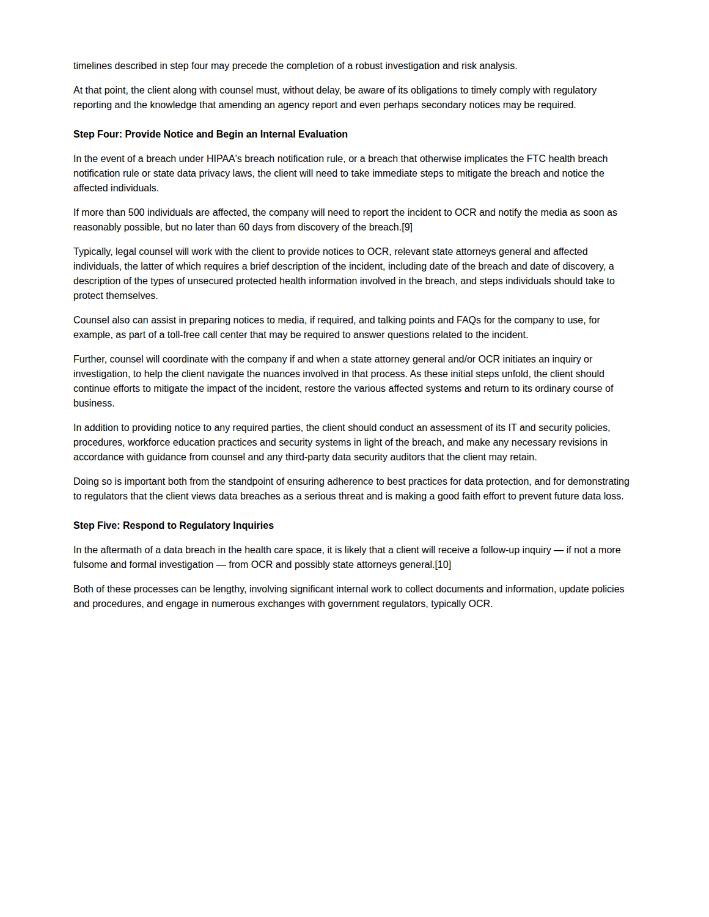timelines described in step four may precede the completion of a robust investigation and risk analysis.
At that point, the client along with counsel must, without delay, be aware of its obligations to timely comply with regulatory reporting and the knowledge that amending an agency report and even perhaps secondary notices may be required.
Step Four: Provide Notice and Begin an Internal Evaluation
In the event of a breach under HIPAA's breach notification rule, or a breach that otherwise implicates the FTC health breach notification rule or state data privacy laws, the client will need to take immediate steps to mitigate the breach and notice the affected individuals.
If more than 500 individuals are affected, the company will need to report the incident to OCR and notify the media as soon as reasonably possible, but no later than 60 days from discovery of the breach.[9]
Typically, legal counsel will work with the client to provide notices to OCR, relevant state attorneys general and affected individuals, the latter of which requires a brief description of the incident, including date of the breach and date of discovery, a description of the types of unsecured protected health information involved in the breach, and steps individuals should take to protect themselves.
Counsel also can assist in preparing notices to media, if required, and talking points and FAQs for the company to use, for example, as part of a toll-free call center that may be required to answer questions related to the incident.
Further, counsel will coordinate with the company if and when a state attorney general and/or OCR initiates an inquiry or investigation, to help the client navigate the nuances involved in that process. As these initial steps unfold, the client should continue efforts to mitigate the impact of the incident, restore the various affected systems and return to its ordinary course of business.
In addition to providing notice to any required parties, the client should conduct an assessment of its IT and security policies, procedures, workforce education practices and security systems in light of the breach, and make any necessary revisions in accordance with guidance from counsel and any third-party data security auditors that the client may retain.
Doing so is important both from the standpoint of ensuring adherence to best practices for data protection, and for demonstrating to regulators that the client views data breaches as a serious threat and is making a good faith effort to prevent future data loss.
Step Five: Respond to Regulatory Inquiries
In the aftermath of a data breach in the health care space, it is likely that a client will receive a follow-up inquiry — if not a more fulsome and formal investigation — from OCR and possibly state attorneys general.[10]
Both of these processes can be lengthy, involving significant internal work to collect documents and information, update policies and procedures, and engage in numerous exchanges with government regulators, typically OCR.